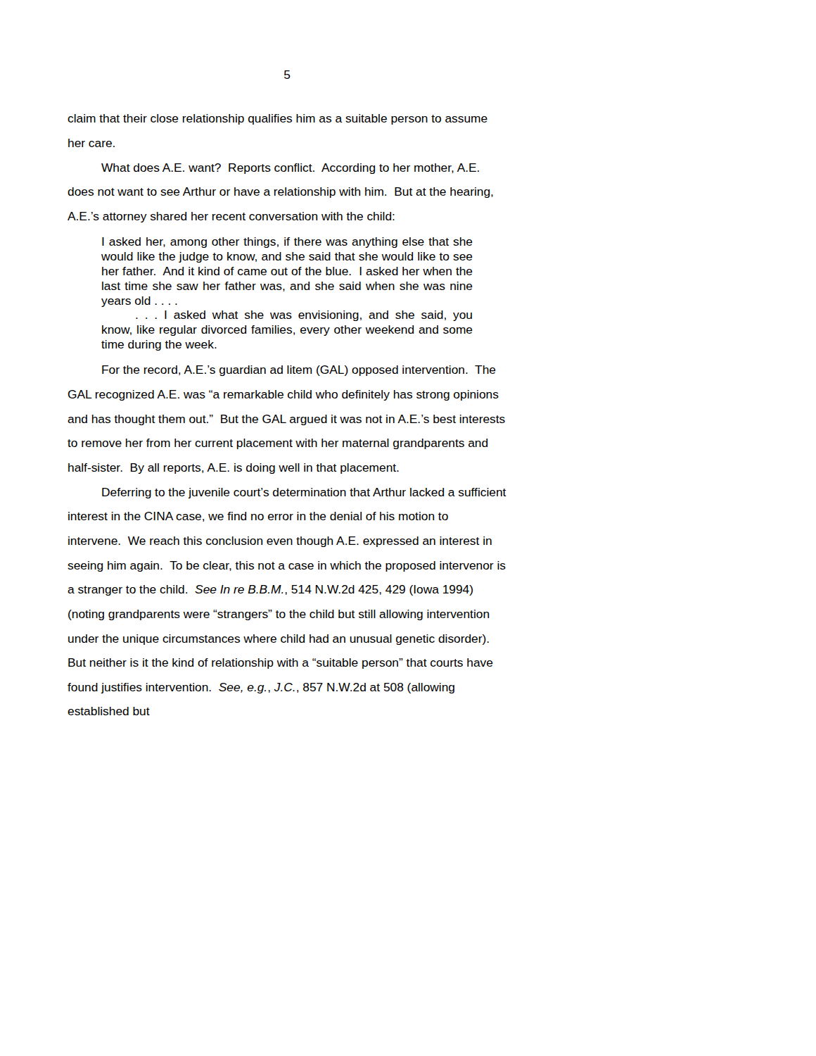5
claim that their close relationship qualifies him as a suitable person to assume her care.
What does A.E. want? Reports conflict. According to her mother, A.E. does not want to see Arthur or have a relationship with him. But at the hearing, A.E.’s attorney shared her recent conversation with the child:
I asked her, among other things, if there was anything else that she would like the judge to know, and she said that she would like to see her father. And it kind of came out of the blue. I asked her when the last time she saw her father was, and she said when she was nine years old . . . .
. . . I asked what she was envisioning, and she said, you know, like regular divorced families, every other weekend and some time during the week.
For the record, A.E.’s guardian ad litem (GAL) opposed intervention. The GAL recognized A.E. was “a remarkable child who definitely has strong opinions and has thought them out.” But the GAL argued it was not in A.E.’s best interests to remove her from her current placement with her maternal grandparents and half-sister. By all reports, A.E. is doing well in that placement.
Deferring to the juvenile court’s determination that Arthur lacked a sufficient interest in the CINA case, we find no error in the denial of his motion to intervene. We reach this conclusion even though A.E. expressed an interest in seeing him again. To be clear, this not a case in which the proposed intervenor is a stranger to the child. See In re B.B.M., 514 N.W.2d 425, 429 (Iowa 1994) (noting grandparents were “strangers” to the child but still allowing intervention under the unique circumstances where child had an unusual genetic disorder). But neither is it the kind of relationship with a “suitable person” that courts have found justifies intervention. See, e.g., J.C., 857 N.W.2d at 508 (allowing established but